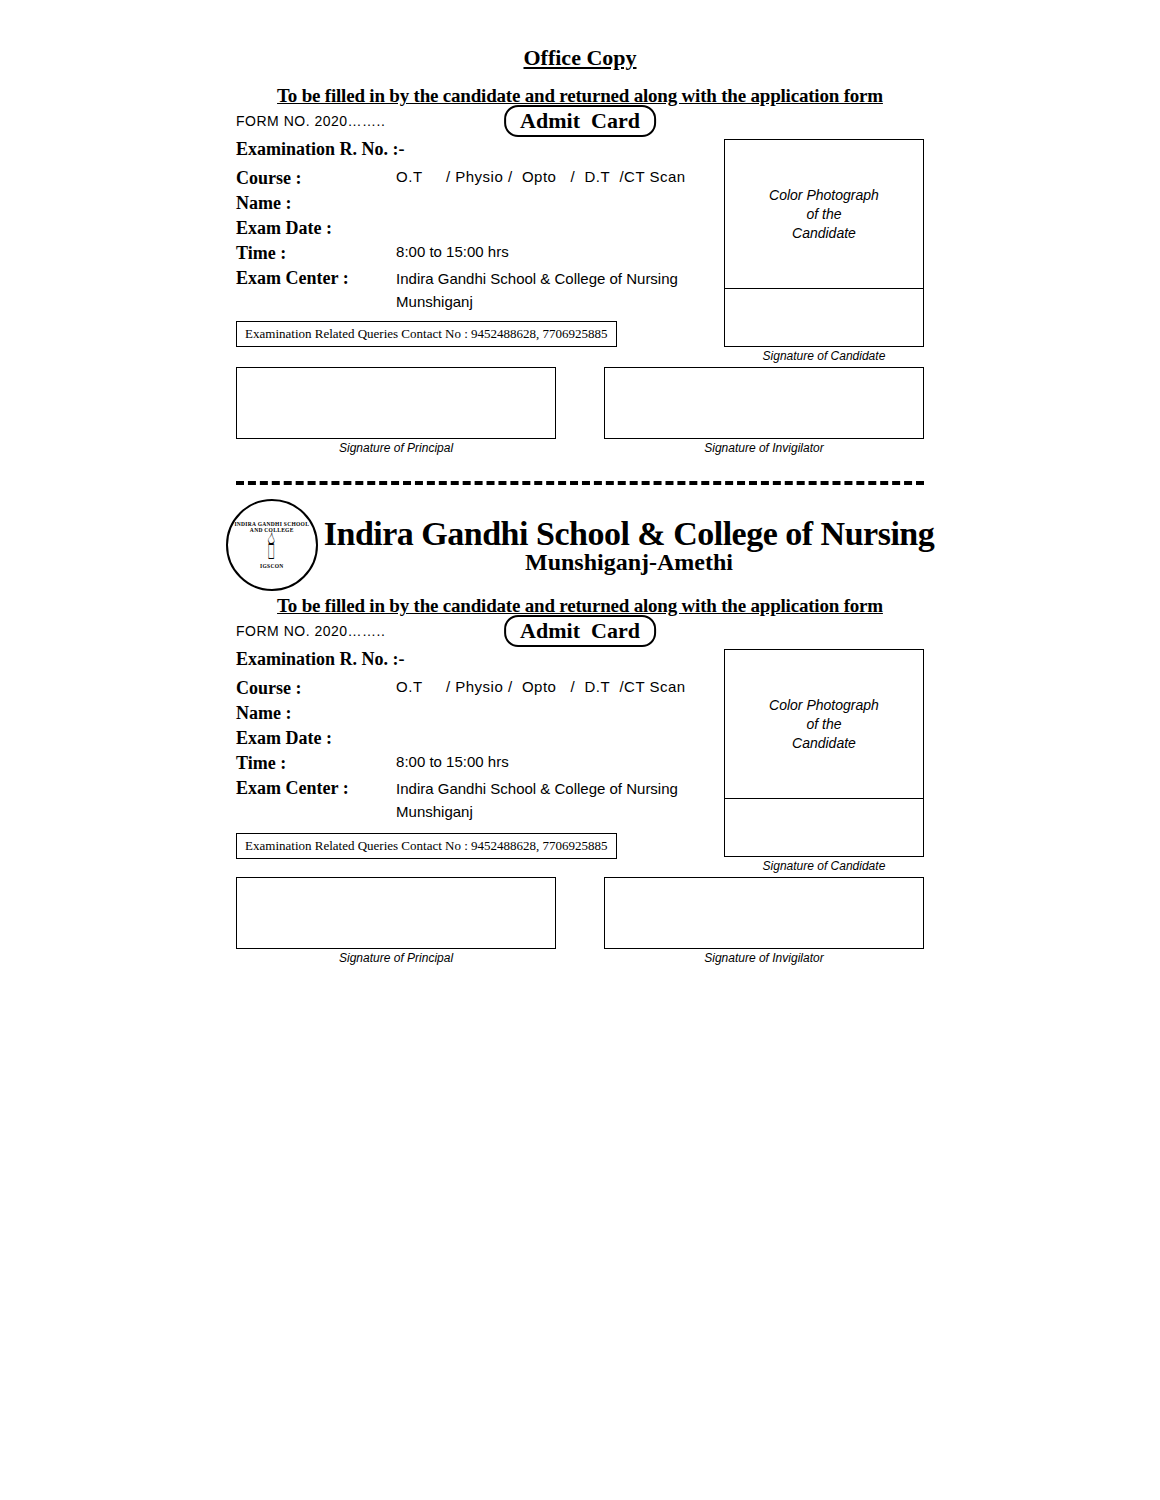Office Copy
To be filled in by the candidate and returned along with the application form
FORM NO. 2020…….. Admit Card
Examination R. No. :-
| Course : | O.T / Physio / Opto / D.T /CT Scan |
| Name : | |
| Exam Date : | |
| Time : | 8:00 to 15:00 hrs |
| Exam Center : | Indira Gandhi School & College of Nursing Munshiganj |
Examination Related Queries Contact No : 9452488628, 7706925885
Color Photograph
of the
Candidate
Signature of Candidate
Signature of Principal
Signature of Invigilator
INDIRA GANDHI SCHOOL AND COLLEGE
🕯
IGSCON
Indira Gandhi School & College of Nursing
Munshiganj-Amethi
To be filled in by the candidate and returned along with the application form
FORM NO. 2020…….. Admit Card
Examination R. No. :-
| Course : | O.T / Physio / Opto / D.T /CT Scan |
| Name : | |
| Exam Date : | |
| Time : | 8:00 to 15:00 hrs |
| Exam Center : | Indira Gandhi School & College of Nursing Munshiganj |
Examination Related Queries Contact No : 9452488628, 7706925885
Color Photograph
of the
Candidate
Signature of Candidate
Signature of Principal
Signature of Invigilator